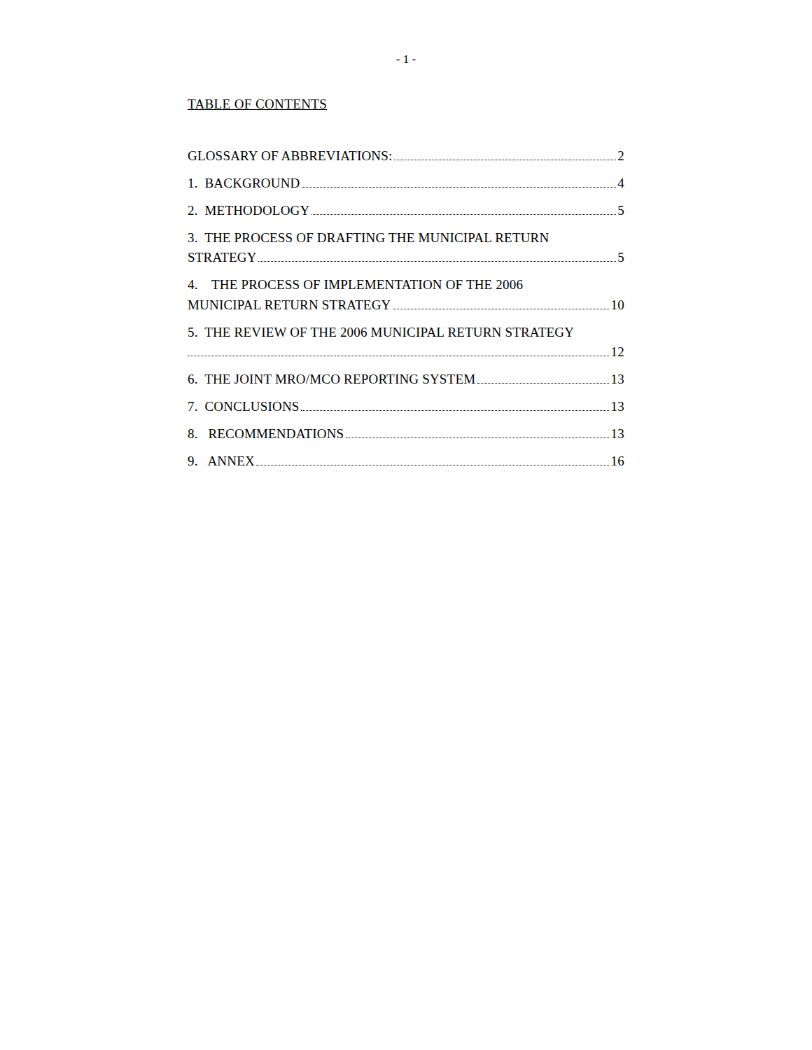- 1 -
TABLE OF CONTENTS
GLOSSARY OF ABBREVIATIONS: 2
1. BACKGROUND 4
2. METHODOLOGY 5
3. THE PROCESS OF DRAFTING THE MUNICIPAL RETURN STRATEGY 5
4. THE PROCESS OF IMPLEMENTATION OF THE 2006 MUNICIPAL RETURN STRATEGY 10
5. THE REVIEW OF THE 2006 MUNICIPAL RETURN STRATEGY 12
6. THE JOINT MRO/MCO REPORTING SYSTEM 13
7. CONCLUSIONS 13
8. RECOMMENDATIONS 13
9. ANNEX 16